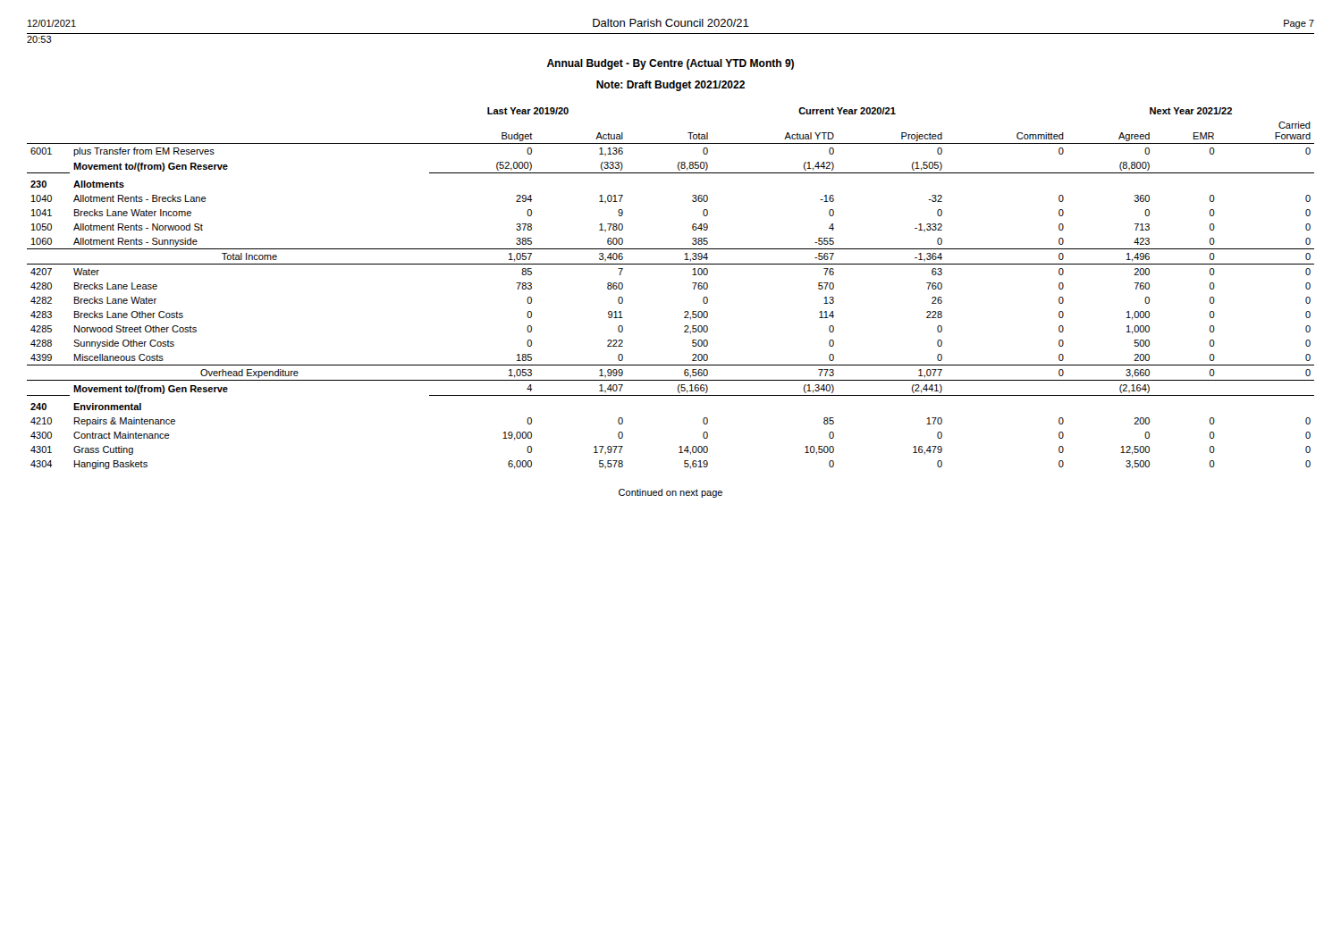12/01/2021
Page 7
Dalton Parish Council 2020/21
20:53
Annual Budget - By Centre (Actual YTD Month 9)
Note: Draft Budget 2021/2022
| | Last Year 2019/20 | Current Year 2020/21 | Next Year 2021/22 |
| --- | --- | --- | --- |
| | | Budget | Actual | Total | Actual YTD | Projected | Committed | Agreed | EMR | Carried Forward |
| 6001 | plus Transfer from EM Reserves | 0 | 1,136 | 0 | 0 | 0 | 0 | 0 | 0 | 0 |
| | Movement to/(from) Gen Reserve | (52,000) | (333) | (8,850) | (1,442) | (1,505) | | (8,800) | | |
| 230 | Allotments | |
| 1040 | Allotment Rents - Brecks Lane | 294 | 1,017 | 360 | -16 | -32 | 0 | 360 | 0 | 0 |
| 1041 | Brecks Lane Water Income | 0 | 9 | 0 | 0 | 0 | 0 | 0 | 0 | 0 |
| 1050 | Allotment Rents - Norwood St | 378 | 1,780 | 649 | 4 | -1,332 | 0 | 713 | 0 | 0 |
| 1060 | Allotment Rents - Sunnyside | 385 | 600 | 385 | -555 | 0 | 0 | 423 | 0 | 0 |
| | Total Income | 1,057 | 3,406 | 1,394 | -567 | -1,364 | 0 | 1,496 | 0 | 0 |
| 4207 | Water | 85 | 7 | 100 | 76 | 63 | 0 | 200 | 0 | 0 |
| 4280 | Brecks Lane Lease | 783 | 860 | 760 | 570 | 760 | 0 | 760 | 0 | 0 |
| 4282 | Brecks Lane Water | 0 | 0 | 0 | 13 | 26 | 0 | 0 | 0 | 0 |
| 4283 | Brecks Lane Other Costs | 0 | 911 | 2,500 | 114 | 228 | 0 | 1,000 | 0 | 0 |
| 4285 | Norwood Street Other Costs | 0 | 0 | 2,500 | 0 | 0 | 0 | 1,000 | 0 | 0 |
| 4288 | Sunnyside Other Costs | 0 | 222 | 500 | 0 | 0 | 0 | 500 | 0 | 0 |
| 4399 | Miscellaneous Costs | 185 | 0 | 200 | 0 | 0 | 0 | 200 | 0 | 0 |
| | Overhead Expenditure | 1,053 | 1,999 | 6,560 | 773 | 1,077 | 0 | 3,660 | 0 | 0 |
| | Movement to/(from) Gen Reserve | 4 | 1,407 | (5,166) | (1,340) | (2,441) | | (2,164) | | |
| 240 | Environmental | |
| 4210 | Repairs & Maintenance | 0 | 0 | 0 | 85 | 170 | 0 | 200 | 0 | 0 |
| 4300 | Contract Maintenance | 19,000 | 0 | 0 | 0 | 0 | 0 | 0 | 0 | 0 |
| 4301 | Grass Cutting | 0 | 17,977 | 14,000 | 10,500 | 16,479 | 0 | 12,500 | 0 | 0 |
| 4304 | Hanging Baskets | 6,000 | 5,578 | 5,619 | 0 | 0 | 0 | 3,500 | 0 | 0 |
Continued on next page